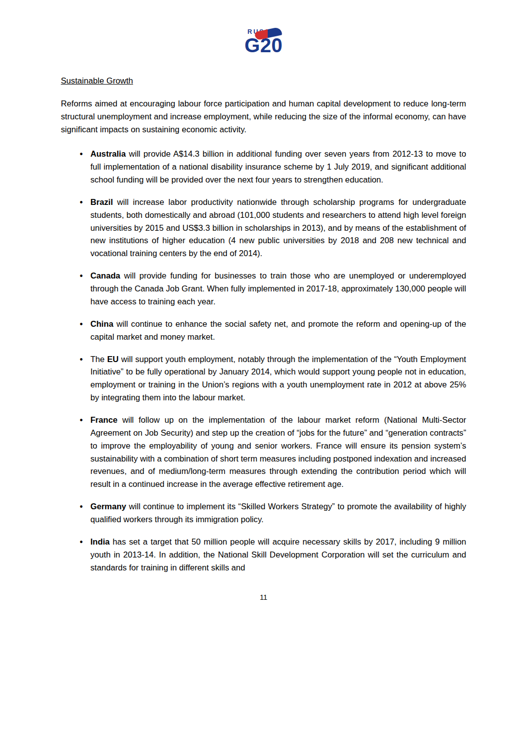Russia G20
Sustainable Growth
Reforms aimed at encouraging labour force participation and human capital development to reduce long-term structural unemployment and increase employment, while reducing the size of the informal economy, can have significant impacts on sustaining economic activity.
Australia will provide A$14.3 billion in additional funding over seven years from 2012-13 to move to full implementation of a national disability insurance scheme by 1 July 2019, and significant additional school funding will be provided over the next four years to strengthen education.
Brazil will increase labor productivity nationwide through scholarship programs for undergraduate students, both domestically and abroad (101,000 students and researchers to attend high level foreign universities by 2015 and US$3.3 billion in scholarships in 2013), and by means of the establishment of new institutions of higher education (4 new public universities by 2018 and 208 new technical and vocational training centers by the end of 2014).
Canada will provide funding for businesses to train those who are unemployed or underemployed through the Canada Job Grant. When fully implemented in 2017-18, approximately 130,000 people will have access to training each year.
China will continue to enhance the social safety net, and promote the reform and opening-up of the capital market and money market.
The EU will support youth employment, notably through the implementation of the “Youth Employment Initiative” to be fully operational by January 2014, which would support young people not in education, employment or training in the Union’s regions with a youth unemployment rate in 2012 at above 25% by integrating them into the labour market.
France will follow up on the implementation of the labour market reform (National Multi-Sector Agreement on Job Security) and step up the creation of “jobs for the future” and “generation contracts” to improve the employability of young and senior workers. France will ensure its pension system’s sustainability with a combination of short term measures including postponed indexation and increased revenues, and of medium/long-term measures through extending the contribution period which will result in a continued increase in the average effective retirement age.
Germany will continue to implement its “Skilled Workers Strategy” to promote the availability of highly qualified workers through its immigration policy.
India has set a target that 50 million people will acquire necessary skills by 2017, including 9 million youth in 2013-14. In addition, the National Skill Development Corporation will set the curriculum and standards for training in different skills and
11